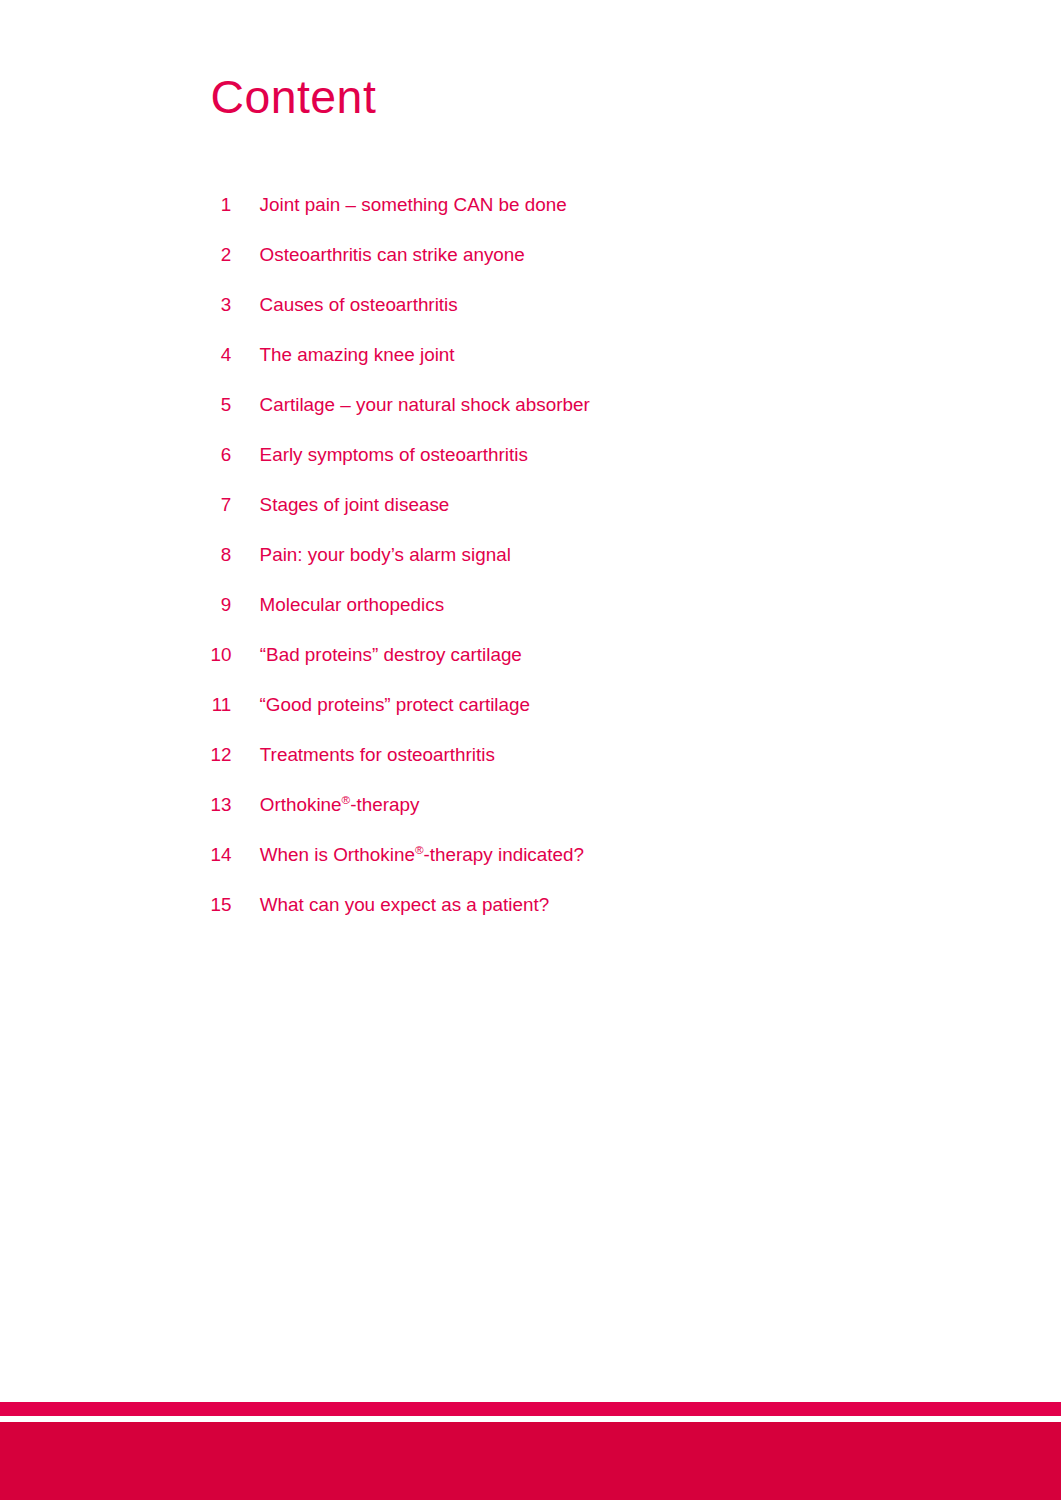Content
1 Joint pain – something CAN be done
2 Osteoarthritis can strike anyone
3 Causes of osteoarthritis
4 The amazing knee joint
5 Cartilage – your natural shock absorber
6 Early symptoms of osteoarthritis
7 Stages of joint disease
8 Pain: your body’s alarm signal
9 Molecular orthopedics
10“Bad proteins” destroy cartilage
11“Good proteins” protect cartilage
12 Treatments for osteoarthritis
13 Orthokine®-therapy
14 When is Orthokine®-therapy indicated?
15 What can you expect as a patient?